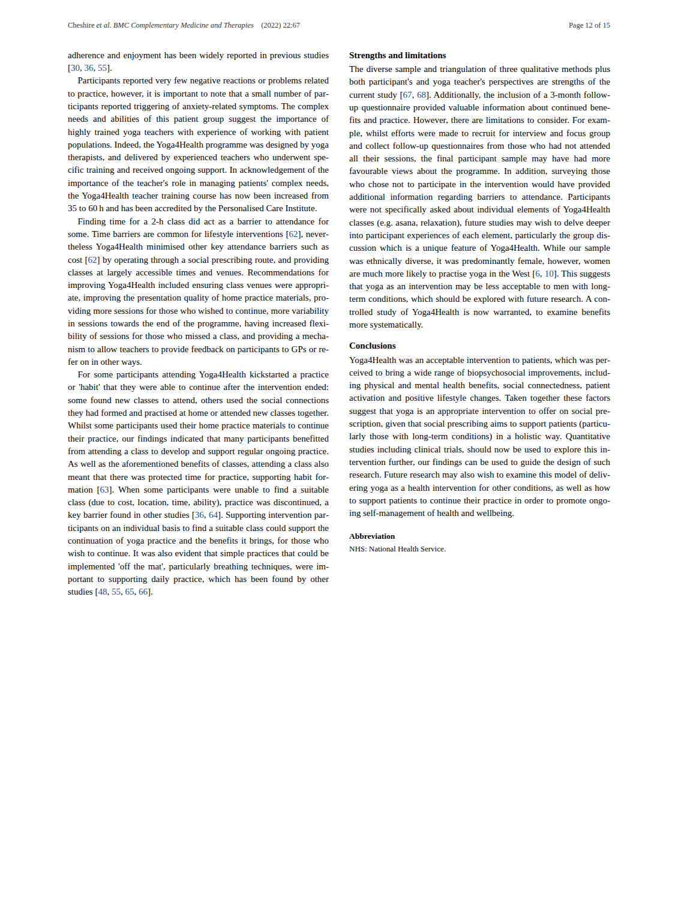Cheshire et al. BMC Complementary Medicine and Therapies (2022) 22:67
Page 12 of 15
adherence and enjoyment has been widely reported in previous studies [30, 36, 55].
Participants reported very few negative reactions or problems related to practice, however, it is important to note that a small number of participants reported triggering of anxiety-related symptoms. The complex needs and abilities of this patient group suggest the importance of highly trained yoga teachers with experience of working with patient populations. Indeed, the Yoga4Health programme was designed by yoga therapists, and delivered by experienced teachers who underwent specific training and received ongoing support. In acknowledgement of the importance of the teacher's role in managing patients' complex needs, the Yoga4Health teacher training course has now been increased from 35 to 60 h and has been accredited by the Personalised Care Institute.
Finding time for a 2-h class did act as a barrier to attendance for some. Time barriers are common for lifestyle interventions [62], nevertheless Yoga4Health minimised other key attendance barriers such as cost [62] by operating through a social prescribing route, and providing classes at largely accessible times and venues. Recommendations for improving Yoga4Health included ensuring class venues were appropriate, improving the presentation quality of home practice materials, providing more sessions for those who wished to continue, more variability in sessions towards the end of the programme, having increased flexibility of sessions for those who missed a class, and providing a mechanism to allow teachers to provide feedback on participants to GPs or refer on in other ways.
For some participants attending Yoga4Health kickstarted a practice or 'habit' that they were able to continue after the intervention ended: some found new classes to attend, others used the social connections they had formed and practised at home or attended new classes together. Whilst some participants used their home practice materials to continue their practice, our findings indicated that many participants benefitted from attending a class to develop and support regular ongoing practice. As well as the aforementioned benefits of classes, attending a class also meant that there was protected time for practice, supporting habit formation [63]. When some participants were unable to find a suitable class (due to cost, location, time, ability), practice was discontinued, a key barrier found in other studies [36, 64]. Supporting intervention participants on an individual basis to find a suitable class could support the continuation of yoga practice and the benefits it brings, for those who wish to continue. It was also evident that simple practices that could be implemented 'off the mat', particularly breathing techniques, were important to supporting daily practice, which has been found by other studies [48, 55, 65, 66].
Strengths and limitations
The diverse sample and triangulation of three qualitative methods plus both participant's and yoga teacher's perspectives are strengths of the current study [67, 68]. Additionally, the inclusion of a 3-month follow-up questionnaire provided valuable information about continued benefits and practice. However, there are limitations to consider. For example, whilst efforts were made to recruit for interview and focus group and collect follow-up questionnaires from those who had not attended all their sessions, the final participant sample may have had more favourable views about the programme. In addition, surveying those who chose not to participate in the intervention would have provided additional information regarding barriers to attendance. Participants were not specifically asked about individual elements of Yoga4Health classes (e.g. asana, relaxation), future studies may wish to delve deeper into participant experiences of each element, particularly the group discussion which is a unique feature of Yoga4Health. While our sample was ethnically diverse, it was predominantly female, however, women are much more likely to practise yoga in the West [6, 10]. This suggests that yoga as an intervention may be less acceptable to men with long-term conditions, which should be explored with future research. A controlled study of Yoga4Health is now warranted, to examine benefits more systematically.
Conclusions
Yoga4Health was an acceptable intervention to patients, which was perceived to bring a wide range of biopsychosocial improvements, including physical and mental health benefits, social connectedness, patient activation and positive lifestyle changes. Taken together these factors suggest that yoga is an appropriate intervention to offer on social prescription, given that social prescribing aims to support patients (particularly those with long-term conditions) in a holistic way. Quantitative studies including clinical trials, should now be used to explore this intervention further, our findings can be used to guide the design of such research. Future research may also wish to examine this model of delivering yoga as a health intervention for other conditions, as well as how to support patients to continue their practice in order to promote ongoing self-management of health and wellbeing.
Abbreviation
NHS: National Health Service.